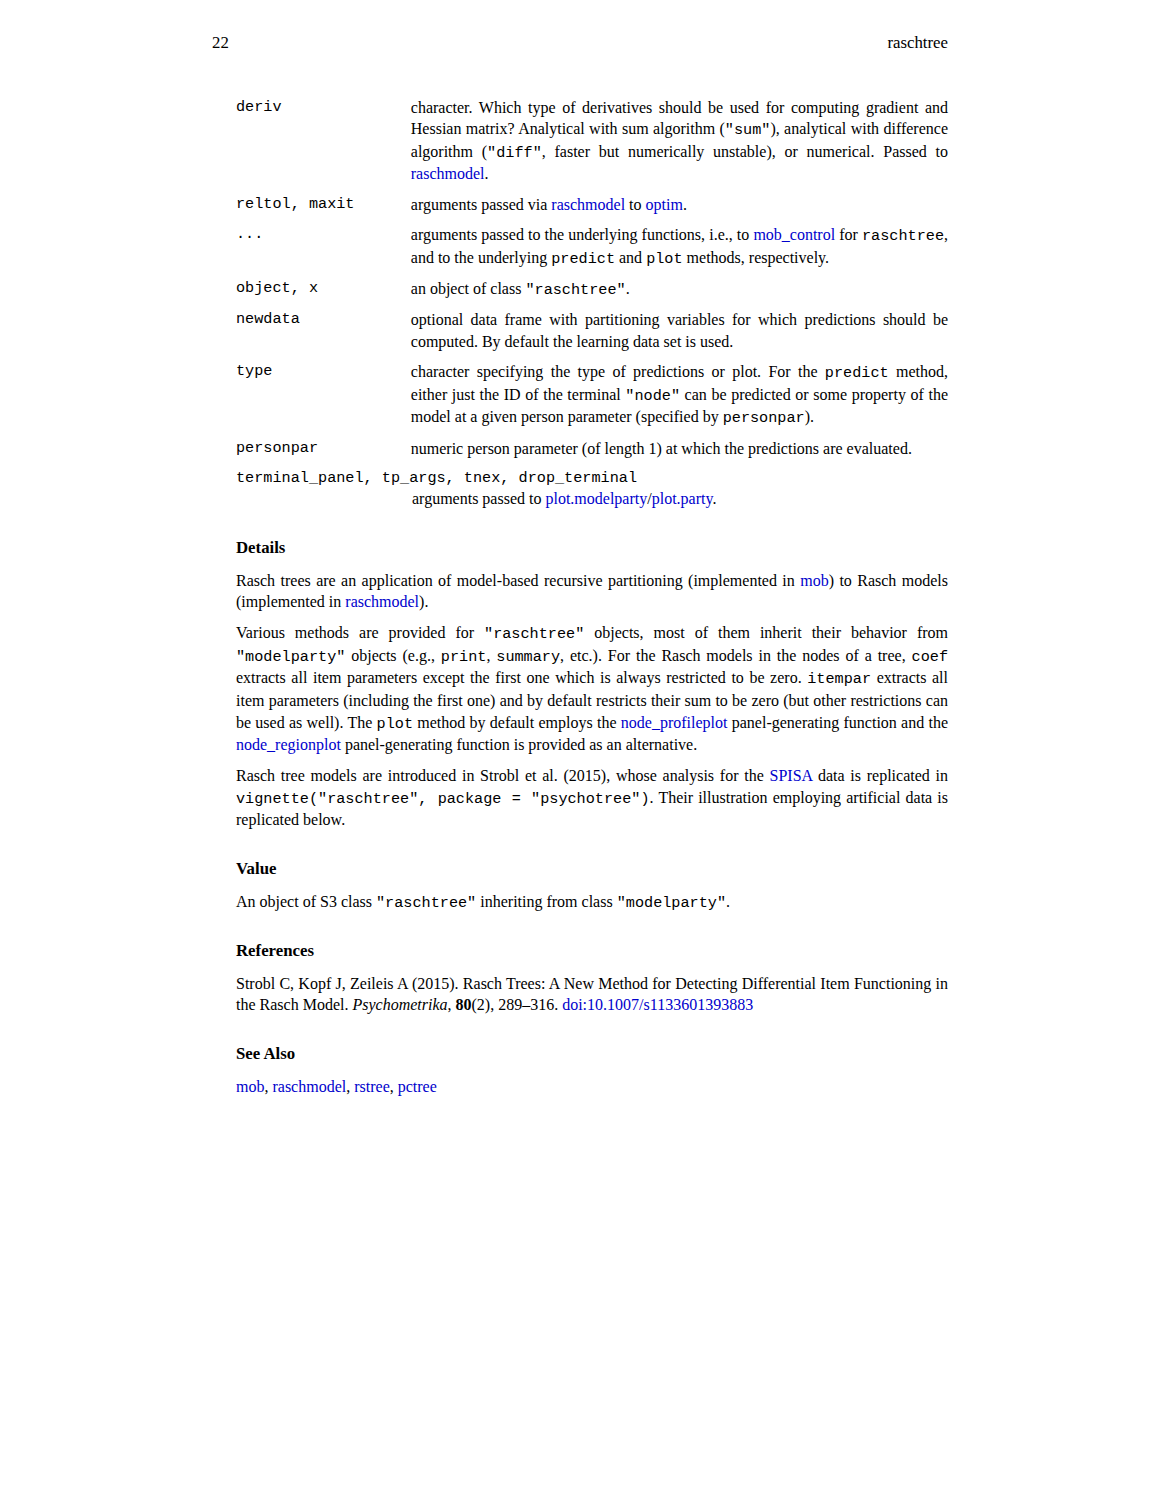22 raschtree
deriv
character. Which type of derivatives should be used for computing gradient and Hessian matrix? Analytical with sum algorithm ("sum"), analytical with difference algorithm ("diff", faster but numerically unstable), or numerical. Passed to raschmodel.
reltol, maxit
arguments passed via raschmodel to optim.
...
arguments passed to the underlying functions, i.e., to mob_control for raschtree, and to the underlying predict and plot methods, respectively.
object, x
an object of class "raschtree".
newdata
optional data frame with partitioning variables for which predictions should be computed. By default the learning data set is used.
type
character specifying the type of predictions or plot. For the predict method, either just the ID of the terminal "node" can be predicted or some property of the model at a given person parameter (specified by personpar).
personpar
numeric person parameter (of length 1) at which the predictions are evaluated.
terminal_panel, tp_args, tnex, drop_terminal
arguments passed to plot.modelparty/plot.party.
Details
Rasch trees are an application of model-based recursive partitioning (implemented in mob) to Rasch models (implemented in raschmodel).
Various methods are provided for "raschtree" objects, most of them inherit their behavior from "modelparty" objects (e.g., print, summary, etc.). For the Rasch models in the nodes of a tree, coef extracts all item parameters except the first one which is always restricted to be zero. itempar extracts all item parameters (including the first one) and by default restricts their sum to be zero (but other restrictions can be used as well). The plot method by default employs the node_profileplot panel-generating function and the node_regionplot panel-generating function is provided as an alternative.
Rasch tree models are introduced in Strobl et al. (2015), whose analysis for the SPISA data is replicated in vignette("raschtree", package = "psychotree"). Their illustration employing artificial data is replicated below.
Value
An object of S3 class "raschtree" inheriting from class "modelparty".
References
Strobl C, Kopf J, Zeileis A (2015). Rasch Trees: A New Method for Detecting Differential Item Functioning in the Rasch Model. Psychometrika, 80(2), 289–316. doi:10.1007/s1133601393883
See Also
mob, raschmodel, rstree, pctree